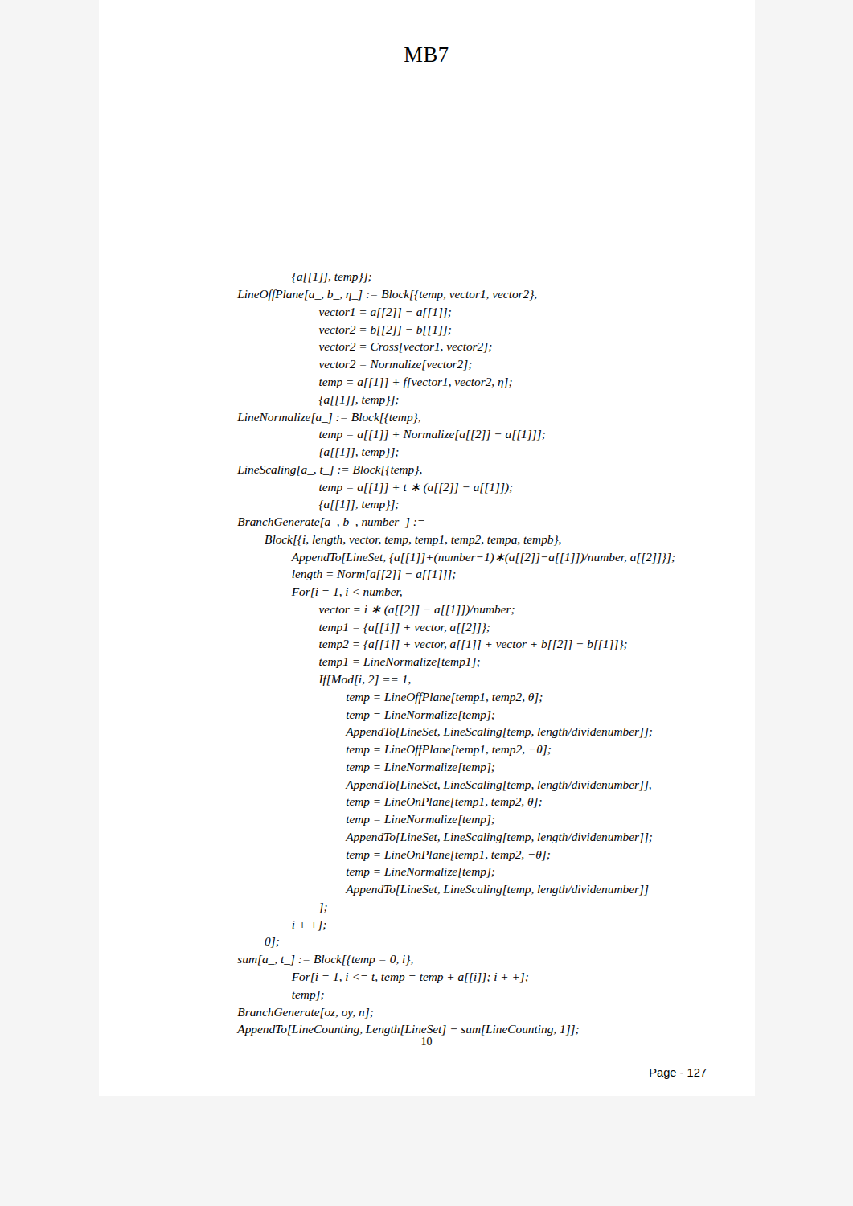MB7
{a[[1]], temp}];
LineOffPlane[a_, b_, η_] := Block[{temp, vector1, vector2},
vector1 = a[[2]] − a[[1]];
vector2 = b[[2]] − b[[1]];
vector2 = Cross[vector1, vector2];
vector2 = Normalize[vector2];
temp = a[[1]] + f[vector1, vector2, η];
{a[[1]], temp}];
LineNormalize[a_] := Block[{temp},
temp = a[[1]] + Normalize[a[[2]] − a[[1]]];
{a[[1]], temp}];
LineScaling[a_, t_] := Block[{temp},
temp = a[[1]] + t ∗ (a[[2]] − a[[1]]);
{a[[1]], temp}];
BranchGenerate[a_, b_, number_] :=
Block[{i, length, vector, temp, temp1, temp2, tempa, tempb},
AppendTo[LineSet, {a[[1]]+(number−1)∗(a[[2]]−a[[1]])/number, a[[2]]}];
length = Norm[a[[2]] − a[[1]]];
For[i = 1, i < number,
vector = i ∗ (a[[2]] − a[[1]])/number;
temp1 = {a[[1]] + vector, a[[2]]};
temp2 = {a[[1]] + vector, a[[1]] + vector + b[[2]] − b[[1]]};
temp1 = LineNormalize[temp1];
If[Mod[i, 2] == 1,
temp = LineOffPlane[temp1, temp2, θ];
temp = LineNormalize[temp];
AppendTo[LineSet, LineScaling[temp, length/dividenumber]];
temp = LineOffPlane[temp1, temp2, −θ];
temp = LineNormalize[temp];
AppendTo[LineSet, LineScaling[temp, length/dividenumber]],
temp = LineOnPlane[temp1, temp2, θ];
temp = LineNormalize[temp];
AppendTo[LineSet, LineScaling[temp, length/dividenumber]];
temp = LineOnPlane[temp1, temp2, −θ];
temp = LineNormalize[temp];
AppendTo[LineSet, LineScaling[temp, length/dividenumber]]
];
i + +];
0];
sum[a_, t_] := Block[{temp = 0, i},
For[i = 1, i <= t, temp = temp + a[[i]]; i + +];
temp];
BranchGenerate[oz, oy, n];
AppendTo[LineCounting, Length[LineSet] − sum[LineCounting, 1]];
10
Page - 127